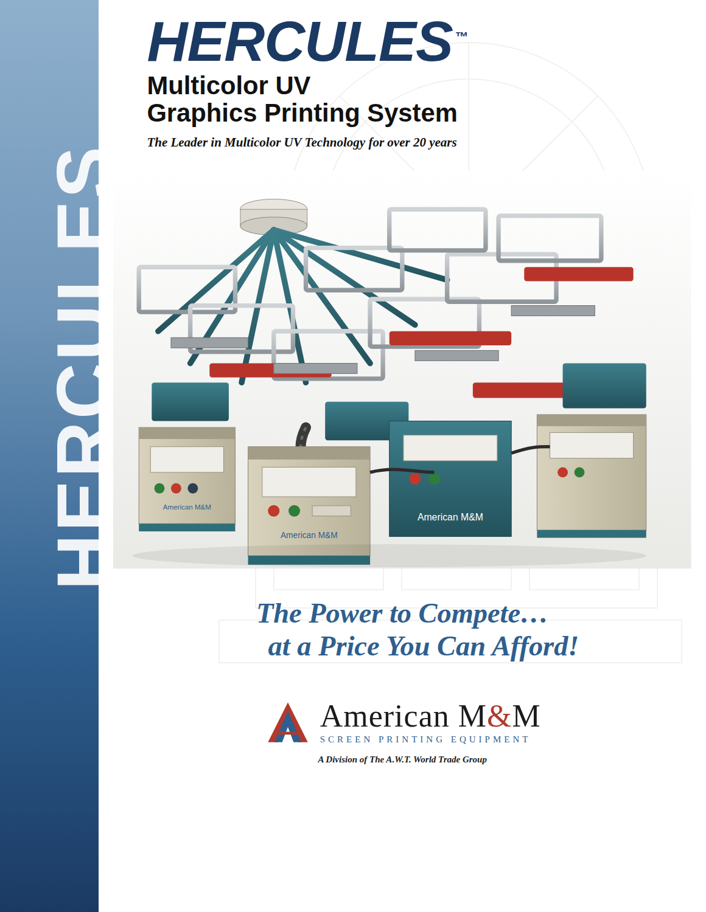HERCULES
HERCULES™
Multicolor UV
Graphics Printing System
The Leader in Multicolor UV Technology for over 20 years
American M&M American M&M American M&M
The Power to Compete… at a Price You Can Afford!
American M&M
SCREEN PRINTING EQUIPMENT
A Division of The A.W.T. World Trade Group